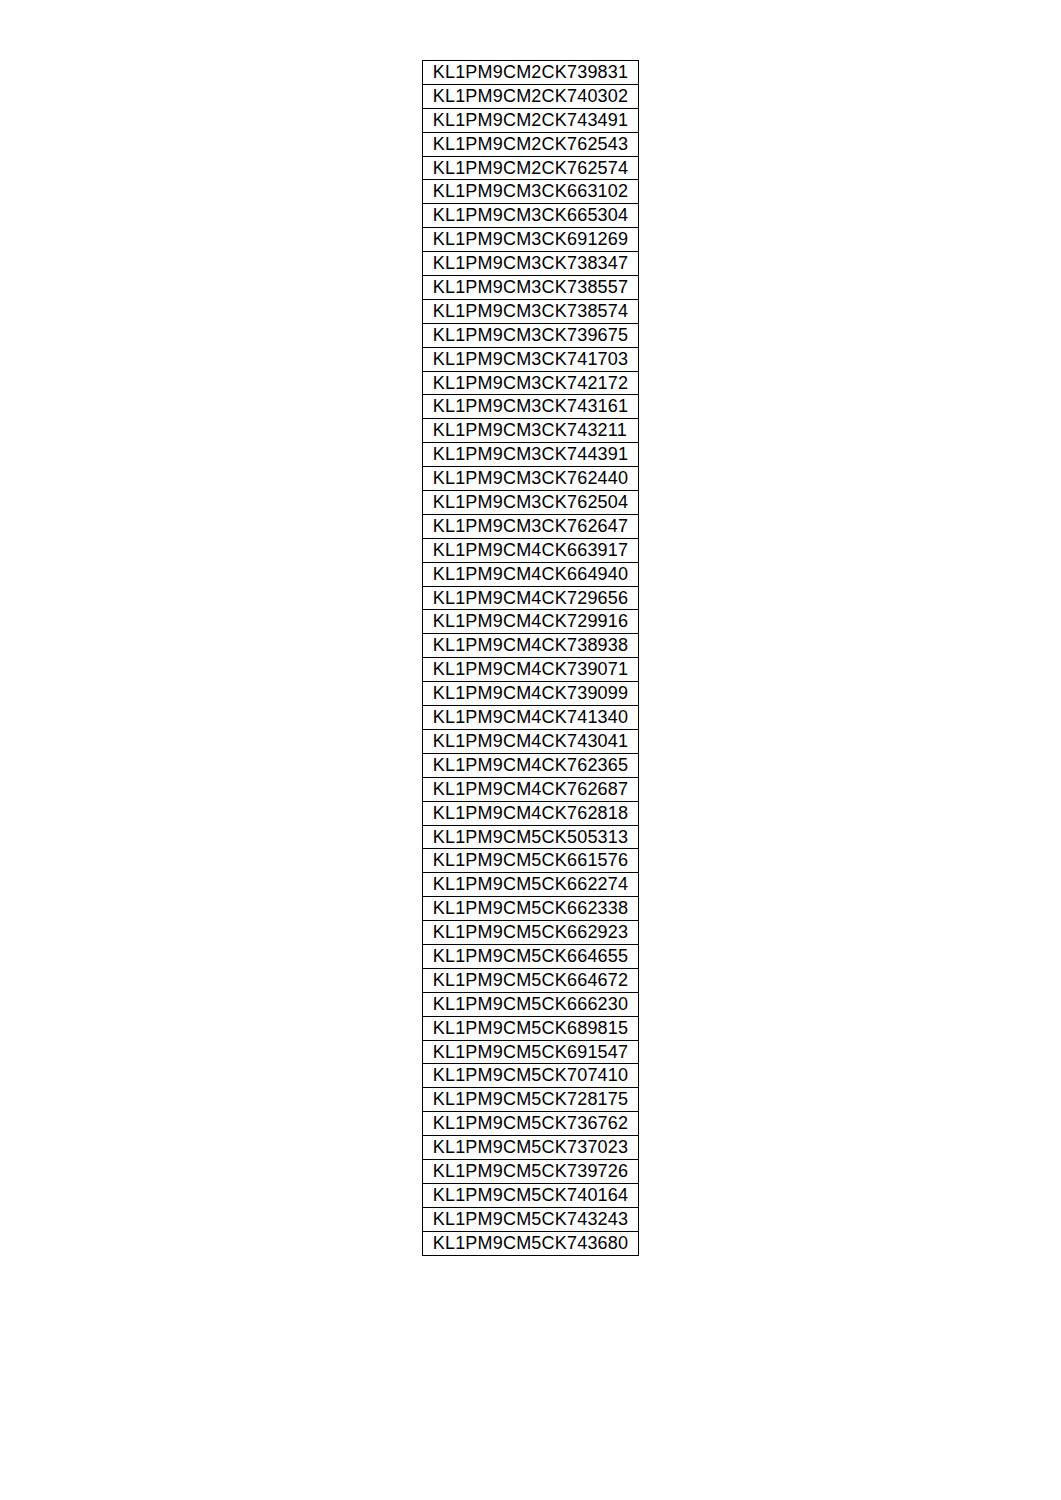| KL1PM9CM2CK739831 |
| KL1PM9CM2CK740302 |
| KL1PM9CM2CK743491 |
| KL1PM9CM2CK762543 |
| KL1PM9CM2CK762574 |
| KL1PM9CM3CK663102 |
| KL1PM9CM3CK665304 |
| KL1PM9CM3CK691269 |
| KL1PM9CM3CK738347 |
| KL1PM9CM3CK738557 |
| KL1PM9CM3CK738574 |
| KL1PM9CM3CK739675 |
| KL1PM9CM3CK741703 |
| KL1PM9CM3CK742172 |
| KL1PM9CM3CK743161 |
| KL1PM9CM3CK743211 |
| KL1PM9CM3CK744391 |
| KL1PM9CM3CK762440 |
| KL1PM9CM3CK762504 |
| KL1PM9CM3CK762647 |
| KL1PM9CM4CK663917 |
| KL1PM9CM4CK664940 |
| KL1PM9CM4CK729656 |
| KL1PM9CM4CK729916 |
| KL1PM9CM4CK738938 |
| KL1PM9CM4CK739071 |
| KL1PM9CM4CK739099 |
| KL1PM9CM4CK741340 |
| KL1PM9CM4CK743041 |
| KL1PM9CM4CK762365 |
| KL1PM9CM4CK762687 |
| KL1PM9CM4CK762818 |
| KL1PM9CM5CK505313 |
| KL1PM9CM5CK661576 |
| KL1PM9CM5CK662274 |
| KL1PM9CM5CK662338 |
| KL1PM9CM5CK662923 |
| KL1PM9CM5CK664655 |
| KL1PM9CM5CK664672 |
| KL1PM9CM5CK666230 |
| KL1PM9CM5CK689815 |
| KL1PM9CM5CK691547 |
| KL1PM9CM5CK707410 |
| KL1PM9CM5CK728175 |
| KL1PM9CM5CK736762 |
| KL1PM9CM5CK737023 |
| KL1PM9CM5CK739726 |
| KL1PM9CM5CK740164 |
| KL1PM9CM5CK743243 |
| KL1PM9CM5CK743680 |